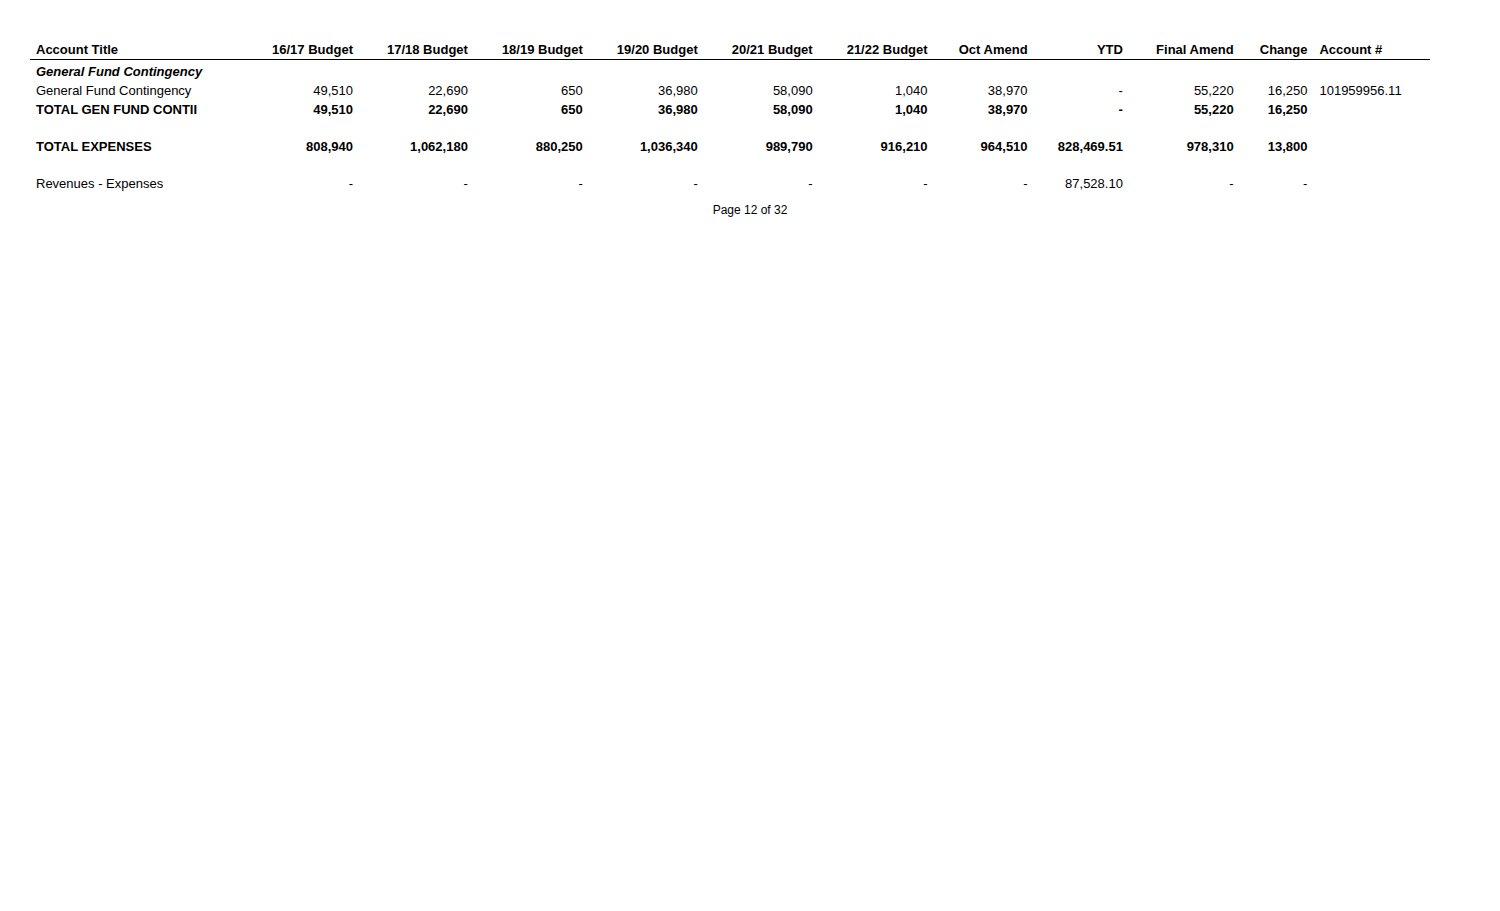| Account Title | 16/17 Budget | 17/18 Budget | 18/19 Budget | 19/20 Budget | 20/21 Budget | 21/22 Budget | Oct Amend | YTD | Final Amend | Change | Account # |
| --- | --- | --- | --- | --- | --- | --- | --- | --- | --- | --- | --- |
| General Fund Contingency |
| General Fund Contingency | 49,510 | 22,690 | 650 | 36,980 | 58,090 | 1,040 | 38,970 | - | 55,220 | 16,250 | 101959956.11 |
| TOTAL GEN FUND CONTII | 49,510 | 22,690 | 650 | 36,980 | 58,090 | 1,040 | 38,970 | - | 55,220 | 16,250 | |
| TOTAL EXPENSES | 808,940 | 1,062,180 | 880,250 | 1,036,340 | 989,790 | 916,210 | 964,510 | 828,469.51 | 978,310 | 13,800 | |
| Revenues - Expenses | - | - | - | - | - | - | - | 87,528.10 | - | - | |
Page 12 of 32